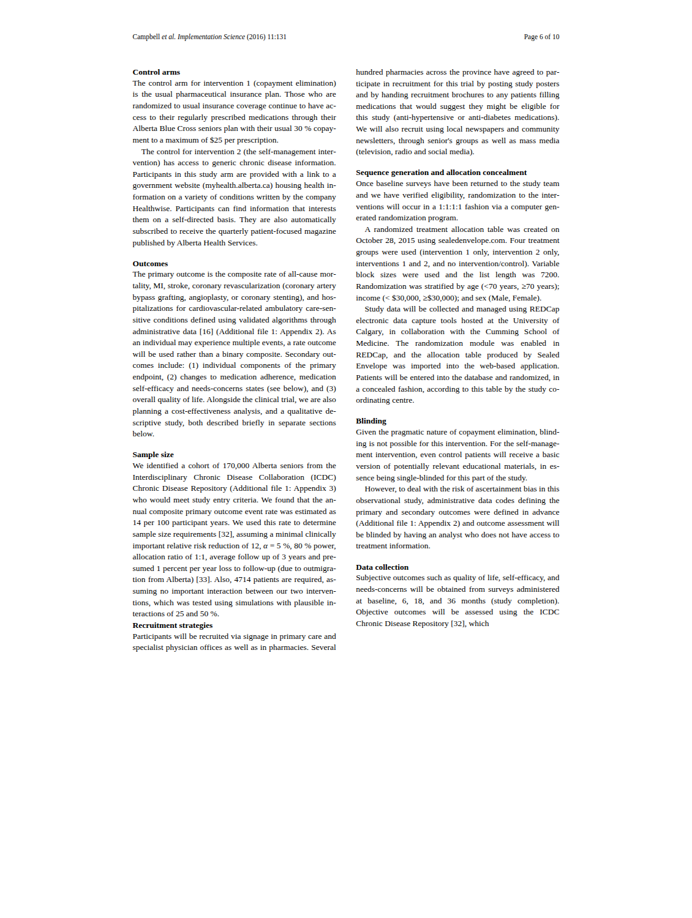Campbell et al. Implementation Science (2016) 11:131
Page 6 of 10
Control arms
The control arm for intervention 1 (copayment elimination) is the usual pharmaceutical insurance plan. Those who are randomized to usual insurance coverage continue to have access to their regularly prescribed medications through their Alberta Blue Cross seniors plan with their usual 30 % copayment to a maximum of $25 per prescription.
The control for intervention 2 (the self-management intervention) has access to generic chronic disease information. Participants in this study arm are provided with a link to a government website (myhealth.alberta.ca) housing health information on a variety of conditions written by the company Healthwise. Participants can find information that interests them on a self-directed basis. They are also automatically subscribed to receive the quarterly patient-focused magazine published by Alberta Health Services.
Outcomes
The primary outcome is the composite rate of all-cause mortality, MI, stroke, coronary revascularization (coronary artery bypass grafting, angioplasty, or coronary stenting), and hospitalizations for cardiovascular-related ambulatory care-sensitive conditions defined using validated algorithms through administrative data [16] (Additional file 1: Appendix 2). As an individual may experience multiple events, a rate outcome will be used rather than a binary composite. Secondary outcomes include: (1) individual components of the primary endpoint, (2) changes to medication adherence, medication self-efficacy and needs-concerns states (see below), and (3) overall quality of life. Alongside the clinical trial, we are also planning a cost-effectiveness analysis, and a qualitative descriptive study, both described briefly in separate sections below.
Sample size
We identified a cohort of 170,000 Alberta seniors from the Interdisciplinary Chronic Disease Collaboration (ICDC) Chronic Disease Repository (Additional file 1: Appendix 3) who would meet study entry criteria. We found that the annual composite primary outcome event rate was estimated as 14 per 100 participant years. We used this rate to determine sample size requirements [32], assuming a minimal clinically important relative risk reduction of 12, α = 5 %, 80 % power, allocation ratio of 1:1, average follow up of 3 years and presumed 1 percent per year loss to follow-up (due to outmigration from Alberta) [33]. Also, 4714 patients are required, assuming no important interaction between our two interventions, which was tested using simulations with plausible interactions of 25 and 50 %.
Recruitment strategies
Participants will be recruited via signage in primary care and specialist physician offices as well as in pharmacies. Several hundred pharmacies across the province have agreed to participate in recruitment for this trial by posting study posters and by handing recruitment brochures to any patients filling medications that would suggest they might be eligible for this study (anti-hypertensive or anti-diabetes medications). We will also recruit using local newspapers and community newsletters, through senior's groups as well as mass media (television, radio and social media).
Sequence generation and allocation concealment
Once baseline surveys have been returned to the study team and we have verified eligibility, randomization to the interventions will occur in a 1:1:1:1 fashion via a computer generated randomization program.
A randomized treatment allocation table was created on October 28, 2015 using sealedenvelope.com. Four treatment groups were used (intervention 1 only, intervention 2 only, interventions 1 and 2, and no intervention/control). Variable block sizes were used and the list length was 7200. Randomization was stratified by age (<70 years, ≥70 years); income (< $30,000, ≥$30,000); and sex (Male, Female).
Study data will be collected and managed using REDCap electronic data capture tools hosted at the University of Calgary, in collaboration with the Cumming School of Medicine. The randomization module was enabled in REDCap, and the allocation table produced by Sealed Envelope was imported into the web-based application. Patients will be entered into the database and randomized, in a concealed fashion, according to this table by the study coordinating centre.
Blinding
Given the pragmatic nature of copayment elimination, blinding is not possible for this intervention. For the self-management intervention, even control patients will receive a basic version of potentially relevant educational materials, in essence being single-blinded for this part of the study.
However, to deal with the risk of ascertainment bias in this observational study, administrative data codes defining the primary and secondary outcomes were defined in advance (Additional file 1: Appendix 2) and outcome assessment will be blinded by having an analyst who does not have access to treatment information.
Data collection
Subjective outcomes such as quality of life, self-efficacy, and needs-concerns will be obtained from surveys administered at baseline, 6, 18, and 36 months (study completion). Objective outcomes will be assessed using the ICDC Chronic Disease Repository [32], which